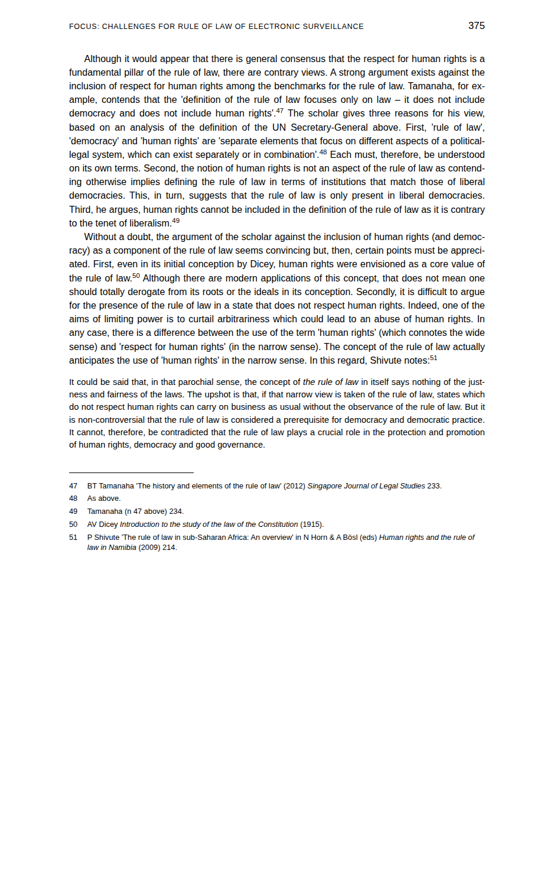Focus: Challenges for rule of law of electronic surveillance 375
Although it would appear that there is general consensus that the respect for human rights is a fundamental pillar of the rule of law, there are contrary views. A strong argument exists against the inclusion of respect for human rights among the benchmarks for the rule of law. Tamanaha, for example, contends that the 'definition of the rule of law focuses only on law – it does not include democracy and does not include human rights'.47 The scholar gives three reasons for his view, based on an analysis of the definition of the UN Secretary-General above. First, 'rule of law', 'democracy' and 'human rights' are 'separate elements that focus on different aspects of a political-legal system, which can exist separately or in combination'.48 Each must, therefore, be understood on its own terms. Second, the notion of human rights is not an aspect of the rule of law as contending otherwise implies defining the rule of law in terms of institutions that match those of liberal democracies. This, in turn, suggests that the rule of law is only present in liberal democracies. Third, he argues, human rights cannot be included in the definition of the rule of law as it is contrary to the tenet of liberalism.49
Without a doubt, the argument of the scholar against the inclusion of human rights (and democracy) as a component of the rule of law seems convincing but, then, certain points must be appreciated. First, even in its initial conception by Dicey, human rights were envisioned as a core value of the rule of law.50 Although there are modern applications of this concept, that does not mean one should totally derogate from its roots or the ideals in its conception. Secondly, it is difficult to argue for the presence of the rule of law in a state that does not respect human rights. Indeed, one of the aims of limiting power is to curtail arbitrariness which could lead to an abuse of human rights. In any case, there is a difference between the use of the term 'human rights' (which connotes the wide sense) and 'respect for human rights' (in the narrow sense). The concept of the rule of law actually anticipates the use of 'human rights' in the narrow sense. In this regard, Shivute notes:51
It could be said that, in that parochial sense, the concept of the rule of law in itself says nothing of the justness and fairness of the laws. The upshot is that, if that narrow view is taken of the rule of law, states which do not respect human rights can carry on business as usual without the observance of the rule of law. But it is non-controversial that the rule of law is considered a prerequisite for democracy and democratic practice. It cannot, therefore, be contradicted that the rule of law plays a crucial role in the protection and promotion of human rights, democracy and good governance.
47 BT Tamanaha 'The history and elements of the rule of law' (2012) Singapore Journal of Legal Studies 233.
48 As above.
49 Tamanaha (n 47 above) 234.
50 AV Dicey Introduction to the study of the law of the Constitution (1915).
51 P Shivute 'The rule of law in sub-Saharan Africa: An overview' in N Horn & A Bösl (eds) Human rights and the rule of law in Namibia (2009) 214.